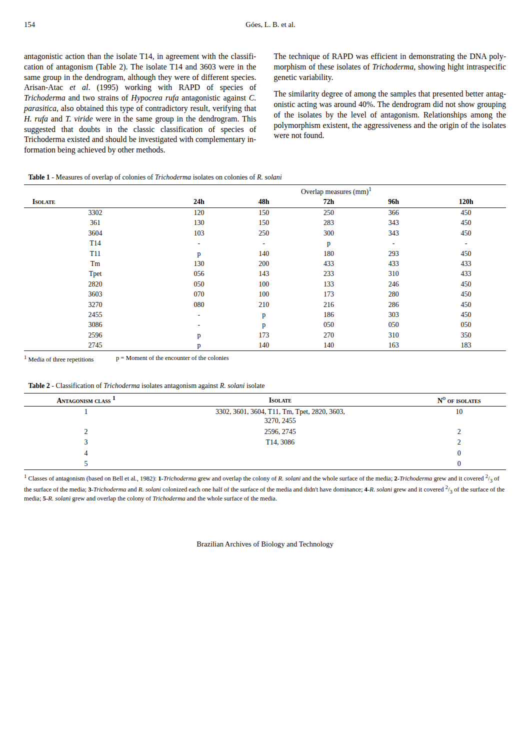154 Góes, L. B. et al.
antagonistic action than the isolate T14, in agreement with the classification of antagonism (Table 2). The isolate T14 and 3603 were in the same group in the dendrogram, although they were of different species. Arisan-Atac et al. (1995) working with RAPD of species of Trichoderma and two strains of Hypocrea rufa antagonistic against C. parasitica, also obtained this type of contradictory result, verifying that H. rufa and T. viride were in the same group in the dendrogram. This suggested that doubts in the classic classification of species of Trichoderma existed and should be investigated with complementary information being achieved by other methods.
The technique of RAPD was efficient in demonstrating the DNA polymorphism of these isolates of Trichoderma, showing hight intraspecific genetic variability.
The similarity degree of among the samples that presented better antagonistic acting was around 40%. The dendrogram did not show grouping of the isolates by the level of antagonism. Relationships among the polymorphism existent, the aggressiveness and the origin of the isolates were not found.
Table 1 - Measures of overlap of colonies of Trichoderma isolates on colonies of R. solani
| | Overlap measures (mm) 1 |
| Isolate | 24h | 48h | 72h | 96h | 120h |
| 3302 | 120 | 150 | 250 | 366 | 450 |
| 361 | 130 | 150 | 283 | 343 | 450 |
| 3604 | 103 | 250 | 300 | 343 | 450 |
| T14 | - | - | p | - | - |
| T11 | p | 140 | 180 | 293 | 450 |
| Tm | 130 | 200 | 433 | 433 | 433 |
| Tpet | 056 | 143 | 233 | 310 | 433 |
| 2820 | 050 | 100 | 133 | 246 | 450 |
| 3603 | 070 | 100 | 173 | 280 | 450 |
| 3270 | 080 | 210 | 216 | 286 | 450 |
| 2455 | - | p | 186 | 303 | 450 |
| 3086 | - | p | 050 | 050 | 050 |
| 2596 | p | 173 | 270 | 310 | 350 |
| 2745 | p | 140 | 140 | 163 | 183 |
1 Media of three repetitions p = Moment of the encounter of the colonies
Table 2 - Classification of Trichoderma isolates antagonism against R. solani isolate
| Antagonism class 1 | Isolate | N o of isolates |
| --- | --- | --- |
| 1 | 3302, 3601, 3604, T11, Tm, Tpet, 2820, 3603, 3270, 2455 | 10 |
| 2 | 2596, 2745 | 2 |
| 3 | T14, 3086 | 2 |
| 4 |  | 0 |
| 5 |  | 0 |
1 Classes of antagonism (based on Bell et al., 1982): 1-Trichoderma grew and overlap the colony of R. solani and the whole surface of the media; 2-Trichoderma grew and it covered 2/3 of the surface of the media; 3-Trichoderma and R. solani colonized each one half of the surface of the media and didn't have dominance; 4-R. solani grew and it covered 2/3 of the surface of the media; 5-R. solani grew and overlap the colony of Trichoderma and the whole surface of the media.
Brazilian Archives of Biology and Technology